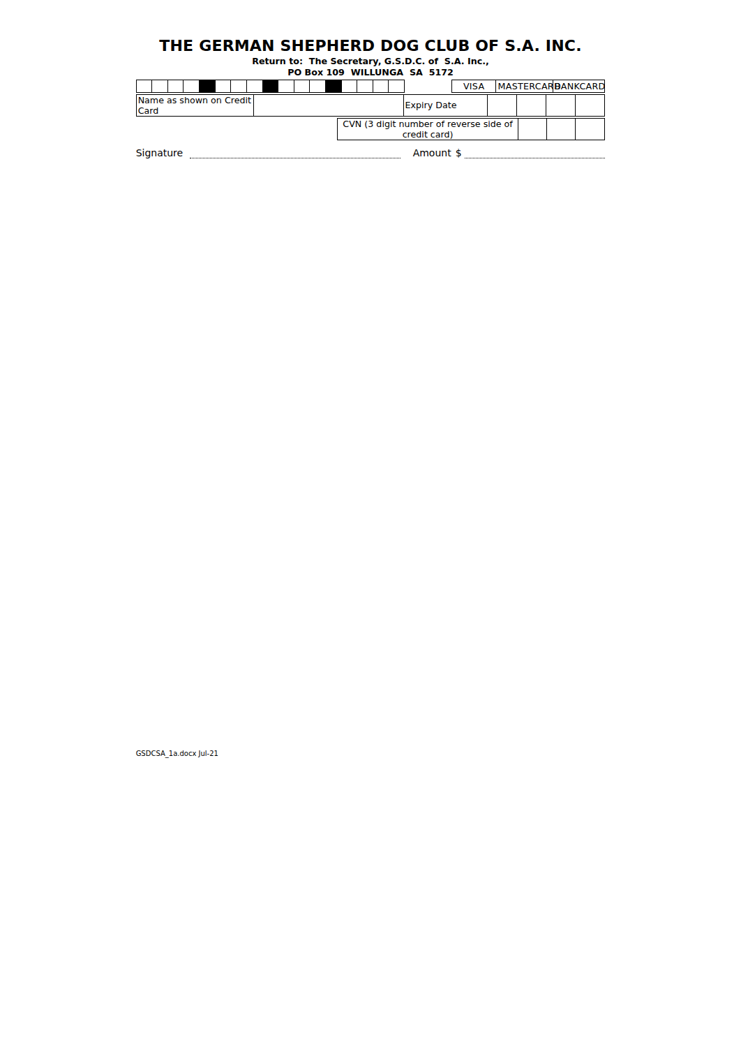THE GERMAN SHEPHERD DOG CLUB OF S.A. INC.
Return to: The Secretary, G.S.D.C. of S.A. Inc., PO Box 109 WILLUNGA SA 5172
| | | | | | | | | | | | | | | | | | | | | VISA | MASTERCARD | BANKCARD |
| Name as shown on Credit Card | | Expiry Date | | | | |
| | CVN (3 digit number of reverse side of credit card) | | | |
Signature Amount $
GSDCSA_1a.docx Jul-21